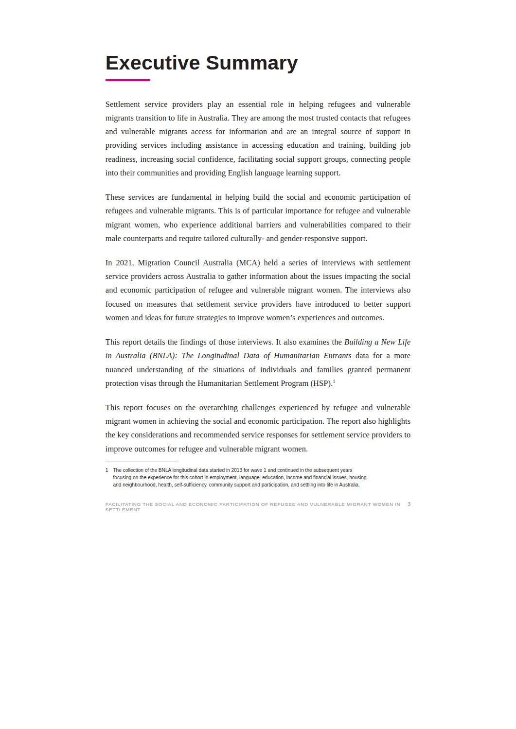Executive Summary
Settlement service providers play an essential role in helping refugees and vulnerable migrants transition to life in Australia. They are among the most trusted contacts that refugees and vulnerable migrants access for information and are an integral source of support in providing services including assistance in accessing education and training, building job readiness, increasing social confidence, facilitating social support groups, connecting people into their communities and providing English language learning support.
These services are fundamental in helping build the social and economic participation of refugees and vulnerable migrants. This is of particular importance for refugee and vulnerable migrant women, who experience additional barriers and vulnerabilities compared to their male counterparts and require tailored culturally- and gender-responsive support.
In 2021, Migration Council Australia (MCA) held a series of interviews with settlement service providers across Australia to gather information about the issues impacting the social and economic participation of refugee and vulnerable migrant women. The interviews also focused on measures that settlement service providers have introduced to better support women and ideas for future strategies to improve women’s experiences and outcomes.
This report details the findings of those interviews. It also examines the Building a New Life in Australia (BNLA): The Longitudinal Data of Humanitarian Entrants data for a more nuanced understanding of the situations of individuals and families granted permanent protection visas through the Humanitarian Settlement Program (HSP).1
This report focuses on the overarching challenges experienced by refugee and vulnerable migrant women in achieving the social and economic participation. The report also highlights the key considerations and recommended service responses for settlement service providers to improve outcomes for refugee and vulnerable migrant women.
1 The collection of the BNLA longitudinal data started in 2013 for wave 1 and continued in the subsequent years focusing on the experience for this cohort in employment, language, education, income and financial issues, housing and neighbourhood, health, self-sufficiency, community support and participation, and settling into life in Australia.
Facilitating the social and economic participation of refugee and vulnerable migrant women in settlement 3